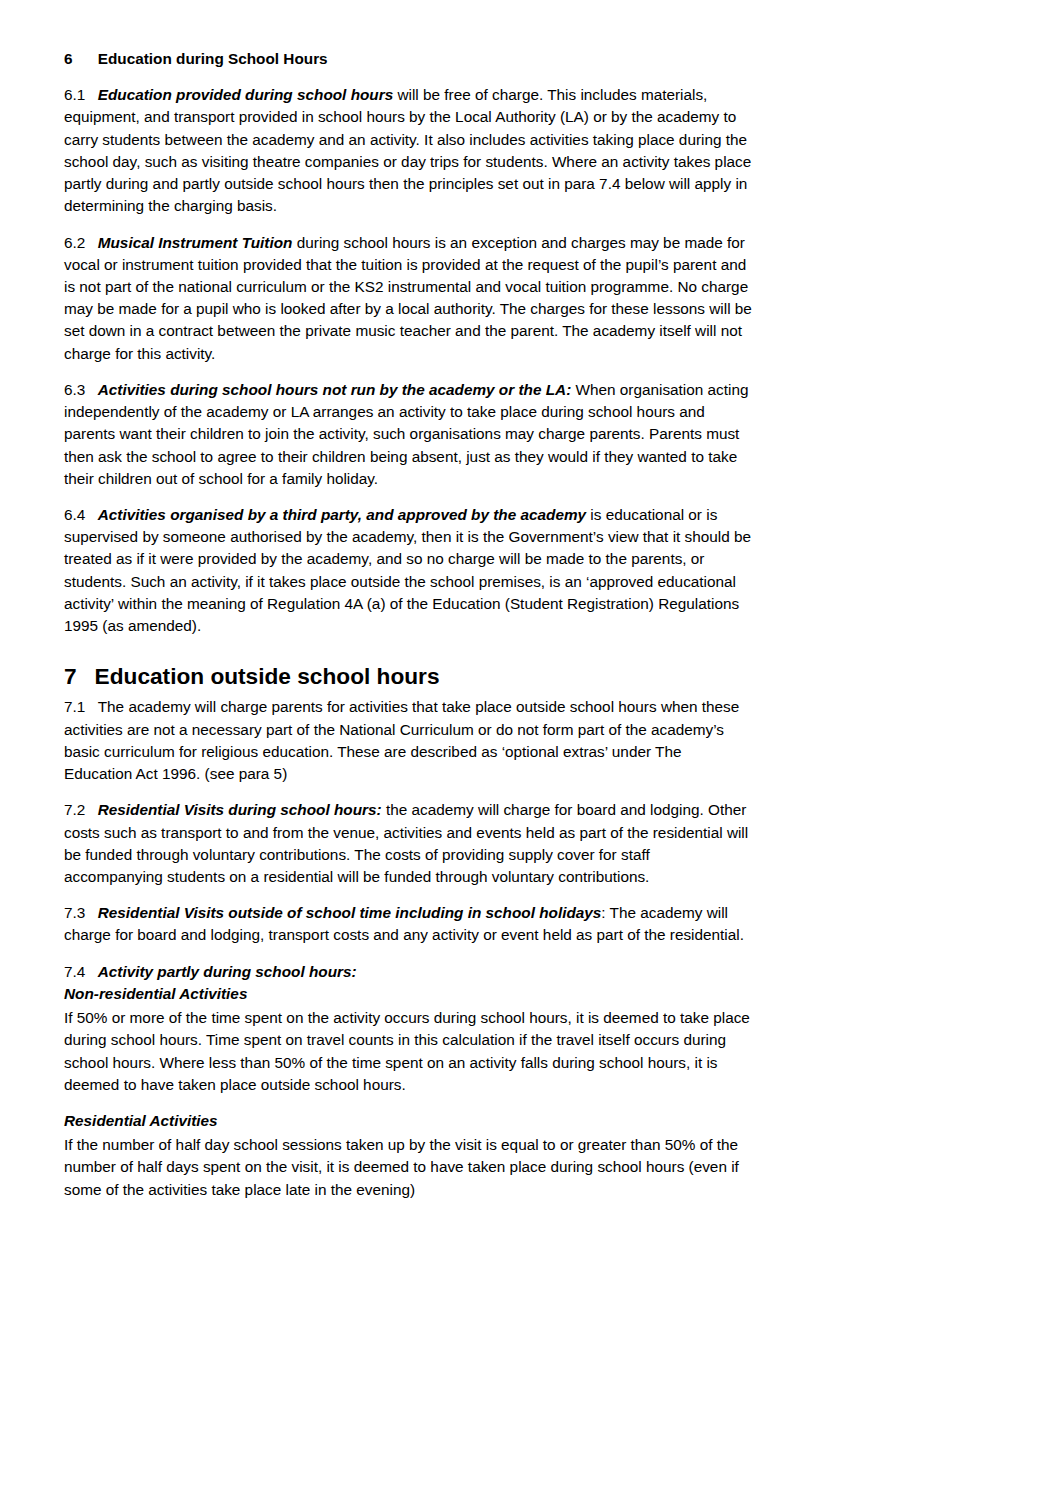6 Education during School Hours
6.1 Education provided during school hours will be free of charge. This includes materials, equipment, and transport provided in school hours by the Local Authority (LA) or by the academy to carry students between the academy and an activity. It also includes activities taking place during the school day, such as visiting theatre companies or day trips for students. Where an activity takes place partly during and partly outside school hours then the principles set out in para 7.4 below will apply in determining the charging basis.
6.2 Musical Instrument Tuition during school hours is an exception and charges may be made for vocal or instrument tuition provided that the tuition is provided at the request of the pupil’s parent and is not part of the national curriculum or the KS2 instrumental and vocal tuition programme. No charge may be made for a pupil who is looked after by a local authority. The charges for these lessons will be set down in a contract between the private music teacher and the parent. The academy itself will not charge for this activity.
6.3 Activities during school hours not run by the academy or the LA: When organisation acting independently of the academy or LA arranges an activity to take place during school hours and parents want their children to join the activity, such organisations may charge parents. Parents must then ask the school to agree to their children being absent, just as they would if they wanted to take their children out of school for a family holiday.
6.4 Activities organised by a third party, and approved by the academy is educational or is supervised by someone authorised by the academy, then it is the Government’s view that it should be treated as if it were provided by the academy, and so no charge will be made to the parents, or students. Such an activity, if it takes place outside the school premises, is an ‘approved educational activity’ within the meaning of Regulation 4A (a) of the Education (Student Registration) Regulations 1995 (as amended).
7 Education outside school hours
7.1 The academy will charge parents for activities that take place outside school hours when these activities are not a necessary part of the National Curriculum or do not form part of the academy’s basic curriculum for religious education. These are described as ‘optional extras’ under The Education Act 1996. (see para 5)
7.2 Residential Visits during school hours: the academy will charge for board and lodging. Other costs such as transport to and from the venue, activities and events held as part of the residential will be funded through voluntary contributions. The costs of providing supply cover for staff accompanying students on a residential will be funded through voluntary contributions.
7.3 Residential Visits outside of school time including in school holidays: The academy will charge for board and lodging, transport costs and any activity or event held as part of the residential.
7.4 Activity partly during school hours:
Non-residential Activities
If 50% or more of the time spent on the activity occurs during school hours, it is deemed to take place during school hours. Time spent on travel counts in this calculation if the travel itself occurs during school hours. Where less than 50% of the time spent on an activity falls during school hours, it is deemed to have taken place outside school hours.
Residential Activities
If the number of half day school sessions taken up by the visit is equal to or greater than 50% of the number of half days spent on the visit, it is deemed to have taken place during school hours (even if some of the activities take place late in the evening)